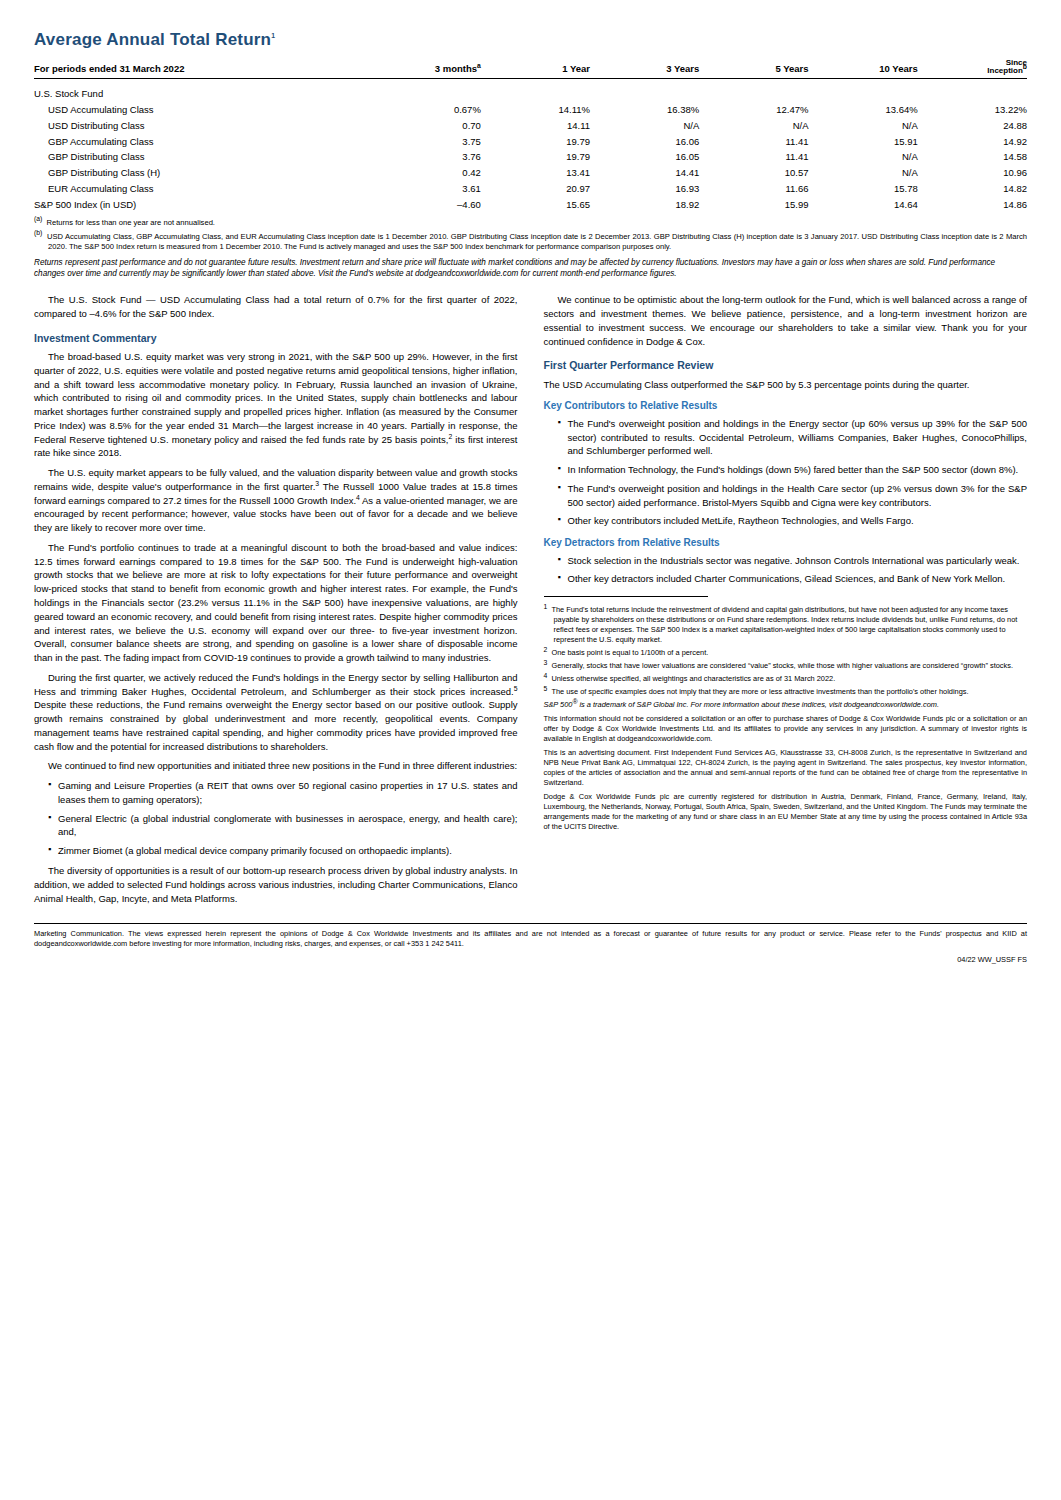Average Annual Total Return1
| For periods ended 31 March 2022 | 3 months a | 1 Year | 3 Years | 5 Years | 10 Years | Since Inception b |
| --- | --- | --- | --- | --- | --- | --- |
| U.S. Stock Fund | | | | | | |
| USD Accumulating Class | 0.67% | 14.11% | 16.38% | 12.47% | 13.64% | 13.22% |
| USD Distributing Class | 0.70 | 14.11 | N/A | N/A | N/A | 24.88 |
| GBP Accumulating Class | 3.75 | 19.79 | 16.06 | 11.41 | 15.91 | 14.92 |
| GBP Distributing Class | 3.76 | 19.79 | 16.05 | 11.41 | N/A | 14.58 |
| GBP Distributing Class (H) | 0.42 | 13.41 | 14.41 | 10.57 | N/A | 10.96 |
| EUR Accumulating Class | 3.61 | 20.97 | 16.93 | 11.66 | 15.78 | 14.82 |
| S&P 500 Index (in USD) | –4.60 | 15.65 | 18.92 | 15.99 | 14.64 | 14.86 |
(a) Returns for less than one year are not annualised.
(b) USD Accumulating Class, GBP Accumulating Class, and EUR Accumulating Class inception date is 1 December 2010. GBP Distributing Class inception date is 2 December 2013. GBP Distributing Class (H) inception date is 3 January 2017. USD Distributing Class inception date is 2 March 2020. The S&P 500 Index return is measured from 1 December 2010. The Fund is actively managed and uses the S&P 500 Index benchmark for performance comparison purposes only.
Returns represent past performance and do not guarantee future results. Investment return and share price will fluctuate with market conditions and may be affected by currency fluctuations. Investors may have a gain or loss when shares are sold. Fund performance changes over time and currently may be significantly lower than stated above. Visit the Fund's website at dodgeandcoxworldwide.com for current month-end performance figures.
The U.S. Stock Fund — USD Accumulating Class had a total return of 0.7% for the first quarter of 2022, compared to –4.6% for the S&P 500 Index.
Investment Commentary
The broad-based U.S. equity market was very strong in 2021, with the S&P 500 up 29%. However, in the first quarter of 2022, U.S. equities were volatile and posted negative returns amid geopolitical tensions, higher inflation, and a shift toward less accommodative monetary policy. In February, Russia launched an invasion of Ukraine, which contributed to rising oil and commodity prices. In the United States, supply chain bottlenecks and labour market shortages further constrained supply and propelled prices higher. Inflation (as measured by the Consumer Price Index) was 8.5% for the year ended 31 March—the largest increase in 40 years. Partially in response, the Federal Reserve tightened U.S. monetary policy and raised the fed funds rate by 25 basis points,2 its first interest rate hike since 2018.
The U.S. equity market appears to be fully valued, and the valuation disparity between value and growth stocks remains wide, despite value's outperformance in the first quarter.3 The Russell 1000 Value trades at 15.8 times forward earnings compared to 27.2 times for the Russell 1000 Growth Index.4 As a value-oriented manager, we are encouraged by recent performance; however, value stocks have been out of favor for a decade and we believe they are likely to recover more over time.
The Fund's portfolio continues to trade at a meaningful discount to both the broad-based and value indices: 12.5 times forward earnings compared to 19.8 times for the S&P 500. The Fund is underweight high-valuation growth stocks that we believe are more at risk to lofty expectations for their future performance and overweight low-priced stocks that stand to benefit from economic growth and higher interest rates. For example, the Fund's holdings in the Financials sector (23.2% versus 11.1% in the S&P 500) have inexpensive valuations, are highly geared toward an economic recovery, and could benefit from rising interest rates. Despite higher commodity prices and interest rates, we believe the U.S. economy will expand over our three- to five-year investment horizon. Overall, consumer balance sheets are strong, and spending on gasoline is a lower share of disposable income than in the past. The fading impact from COVID-19 continues to provide a growth tailwind to many industries.
During the first quarter, we actively reduced the Fund's holdings in the Energy sector by selling Halliburton and Hess and trimming Baker Hughes, Occidental Petroleum, and Schlumberger as their stock prices increased.5 Despite these reductions, the Fund remains overweight the Energy sector based on our positive outlook. Supply growth remains constrained by global underinvestment and more recently, geopolitical events. Company management teams have restrained capital spending, and higher commodity prices have provided improved free cash flow and the potential for increased distributions to shareholders.
We continued to find new opportunities and initiated three new positions in the Fund in three different industries:
Gaming and Leisure Properties (a REIT that owns over 50 regional casino properties in 17 U.S. states and leases them to gaming operators);
General Electric (a global industrial conglomerate with businesses in aerospace, energy, and health care); and,
Zimmer Biomet (a global medical device company primarily focused on orthopaedic implants).
The diversity of opportunities is a result of our bottom-up research process driven by global industry analysts. In addition, we added to selected Fund holdings across various industries, including Charter Communications, Elanco Animal Health, Gap, Incyte, and Meta Platforms.
We continue to be optimistic about the long-term outlook for the Fund, which is well balanced across a range of sectors and investment themes. We believe patience, persistence, and a long-term investment horizon are essential to investment success. We encourage our shareholders to take a similar view. Thank you for your continued confidence in Dodge & Cox.
First Quarter Performance Review
The USD Accumulating Class outperformed the S&P 500 by 5.3 percentage points during the quarter.
Key Contributors to Relative Results
The Fund's overweight position and holdings in the Energy sector (up 60% versus up 39% for the S&P 500 sector) contributed to results. Occidental Petroleum, Williams Companies, Baker Hughes, ConocoPhillips, and Schlumberger performed well.
In Information Technology, the Fund's holdings (down 5%) fared better than the S&P 500 sector (down 8%).
The Fund's overweight position and holdings in the Health Care sector (up 2% versus down 3% for the S&P 500 sector) aided performance. Bristol-Myers Squibb and Cigna were key contributors.
Other key contributors included MetLife, Raytheon Technologies, and Wells Fargo.
Key Detractors from Relative Results
Stock selection in the Industrials sector was negative. Johnson Controls International was particularly weak.
Other key detractors included Charter Communications, Gilead Sciences, and Bank of New York Mellon.
1 The Fund's total returns include the reinvestment of dividend and capital gain distributions, but have not been adjusted for any income taxes payable by shareholders on these distributions or on Fund share redemptions. Index returns include dividends but, unlike Fund returns, do not reflect fees or expenses. The S&P 500 Index is a market capitalisation-weighted index of 500 large capitalisation stocks commonly used to represent the U.S. equity market.
2 One basis point is equal to 1/100th of a percent.
3 Generally, stocks that have lower valuations are considered “value” stocks, while those with higher valuations are considered “growth” stocks.
4 Unless otherwise specified, all weightings and characteristics are as of 31 March 2022.
5 The use of specific examples does not imply that they are more or less attractive investments than the portfolio's other holdings.
S&P 500® is a trademark of S&P Global Inc. For more information about these indices, visit dodgeandcoxworldwide.com.
This information should not be considered a solicitation or an offer to purchase shares of Dodge & Cox Worldwide Funds plc or a solicitation or an offer by Dodge & Cox Worldwide Investments Ltd. and its affiliates to provide any services in any jurisdiction. A summary of investor rights is available in English at dodgeandcoxworldwide.com.
This is an advertising document. First Independent Fund Services AG, Klausstrasse 33, CH-8008 Zurich, is the representative in Switzerland and NPB Neue Privat Bank AG, Limmatquai 122, CH-8024 Zurich, is the paying agent in Switzerland. The sales prospectus, key investor information, copies of the articles of association and the annual and semi-annual reports of the fund can be obtained free of charge from the representative in Switzerland.
Dodge & Cox Worldwide Funds plc are currently registered for distribution in Austria, Denmark, Finland, France, Germany, Ireland, Italy, Luxembourg, the Netherlands, Norway, Portugal, South Africa, Spain, Sweden, Switzerland, and the United Kingdom. The Funds may terminate the arrangements made for the marketing of any fund or share class in an EU Member State at any time by using the process contained in Article 93a of the UCITS Directive.
Marketing Communication. The views expressed herein represent the opinions of Dodge & Cox Worldwide Investments and its affiliates and are not intended as a forecast or guarantee of future results for any product or service. Please refer to the Funds' prospectus and KIID at dodgeandcoxworldwide.com before investing for more information, including risks, charges, and expenses, or call +353 1 242 5411.
04/22 WW_USSF FS